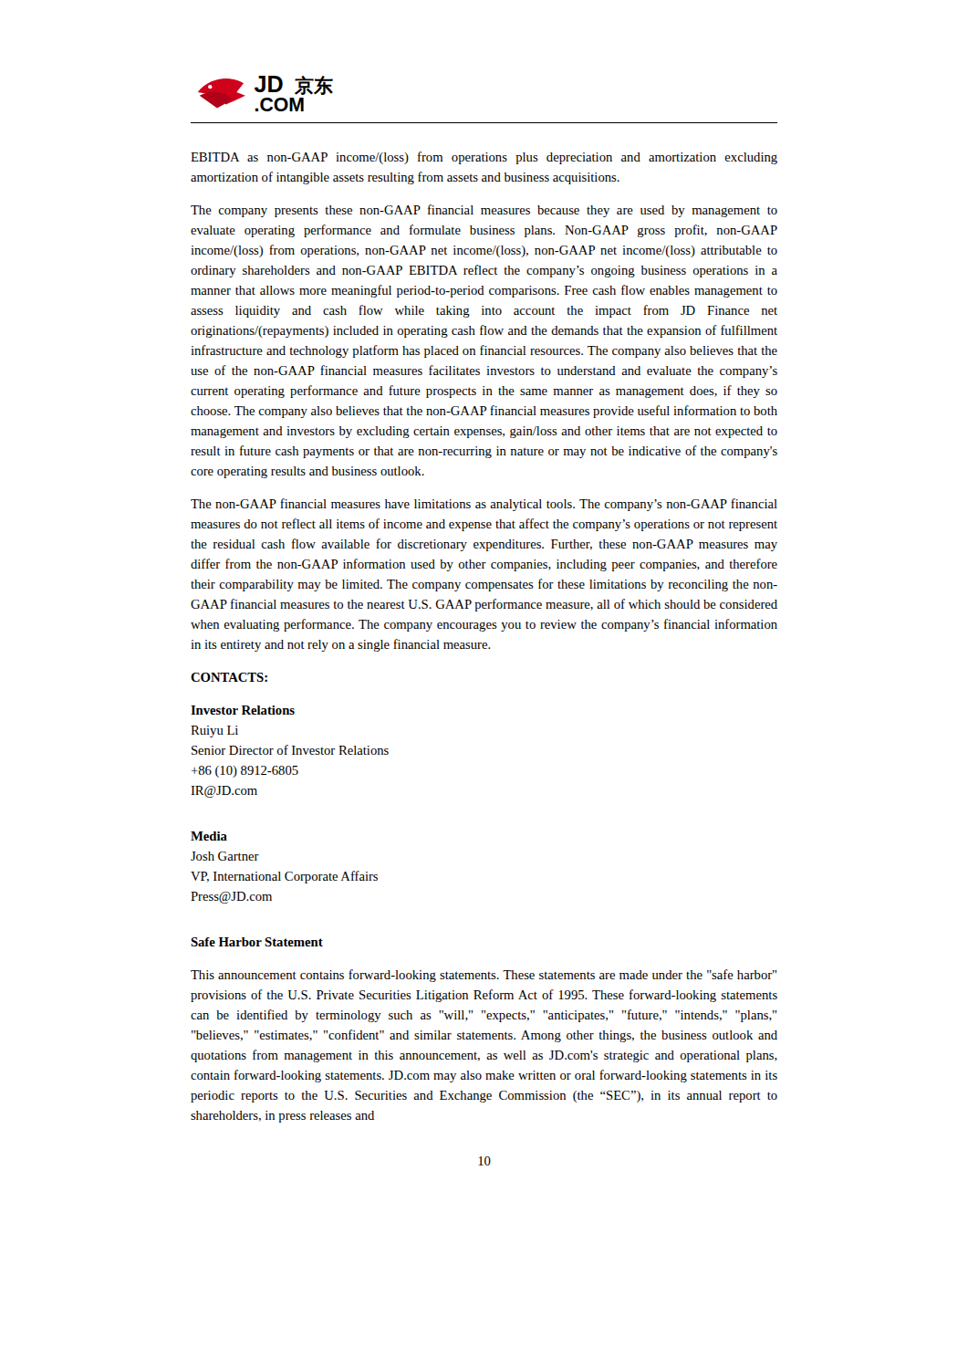JD 京东 .COM
EBITDA as non-GAAP income/(loss) from operations plus depreciation and amortization excluding amortization of intangible assets resulting from assets and business acquisitions.
The company presents these non-GAAP financial measures because they are used by management to evaluate operating performance and formulate business plans. Non-GAAP gross profit, non-GAAP income/(loss) from operations, non-GAAP net income/(loss), non-GAAP net income/(loss) attributable to ordinary shareholders and non-GAAP EBITDA reflect the company’s ongoing business operations in a manner that allows more meaningful period-to-period comparisons. Free cash flow enables management to assess liquidity and cash flow while taking into account the impact from JD Finance net originations/(repayments) included in operating cash flow and the demands that the expansion of fulfillment infrastructure and technology platform has placed on financial resources. The company also believes that the use of the non-GAAP financial measures facilitates investors to understand and evaluate the company’s current operating performance and future prospects in the same manner as management does, if they so choose. The company also believes that the non-GAAP financial measures provide useful information to both management and investors by excluding certain expenses, gain/loss and other items that are not expected to result in future cash payments or that are non-recurring in nature or may not be indicative of the company's core operating results and business outlook.
The non-GAAP financial measures have limitations as analytical tools. The company’s non-GAAP financial measures do not reflect all items of income and expense that affect the company’s operations or not represent the residual cash flow available for discretionary expenditures. Further, these non-GAAP measures may differ from the non-GAAP information used by other companies, including peer companies, and therefore their comparability may be limited. The company compensates for these limitations by reconciling the non-GAAP financial measures to the nearest U.S. GAAP performance measure, all of which should be considered when evaluating performance. The company encourages you to review the company’s financial information in its entirety and not rely on a single financial measure.
CONTACTS:
Investor Relations
Ruiyu Li
Senior Director of Investor Relations
+86 (10) 8912-6805
IR@JD.com
Media
Josh Gartner
VP, International Corporate Affairs
Press@JD.com
Safe Harbor Statement
This announcement contains forward-looking statements. These statements are made under the "safe harbor" provisions of the U.S. Private Securities Litigation Reform Act of 1995. These forward-looking statements can be identified by terminology such as "will," "expects," "anticipates," "future," "intends," "plans," "believes," "estimates," "confident" and similar statements. Among other things, the business outlook and quotations from management in this announcement, as well as JD.com's strategic and operational plans, contain forward-looking statements. JD.com may also make written or oral forward-looking statements in its periodic reports to the U.S. Securities and Exchange Commission (the “SEC”), in its annual report to shareholders, in press releases and
10